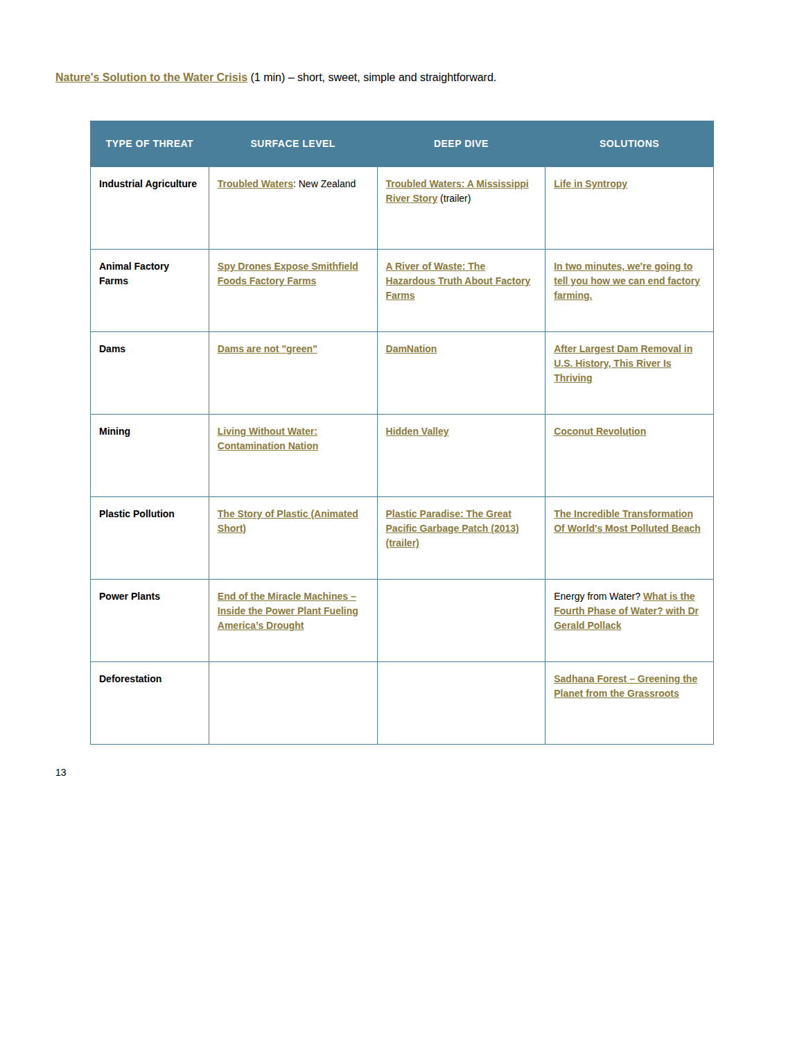Nature's Solution to the Water Crisis (1 min) – short, sweet, simple and straightforward.
| TYPE OF THREAT | SURFACE LEVEL | DEEP DIVE | SOLUTIONS |
| --- | --- | --- | --- |
| Industrial Agriculture | Troubled Waters : New Zealand | Troubled Waters: A Mississippi River Story (trailer) | Life in Syntropy |
| Animal Factory Farms | Spy Drones Expose Smithfield Foods Factory Farms | A River of Waste: The Hazardous Truth About Factory Farms | In two minutes, we're going to tell you how we can end factory farming. |
| Dams | Dams are not "green" | DamNation | After Largest Dam Removal in U.S. History, This River Is Thriving |
| Mining | Living Without Water: Contamination Nation | Hidden Valley | Coconut Revolution |
| Plastic Pollution | The Story of Plastic (Animated Short) | Plastic Paradise: The Great Pacific Garbage Patch (2013) (trailer) | The Incredible Transformation Of World's Most Polluted Beach |
| Power Plants | End of the Miracle Machines – Inside the Power Plant Fueling America’s Drought | | Energy from Water? What is the Fourth Phase of Water? with Dr Gerald Pollack |
| Deforestation | | | Sadhana Forest – Greening the Planet from the Grassroots |
13